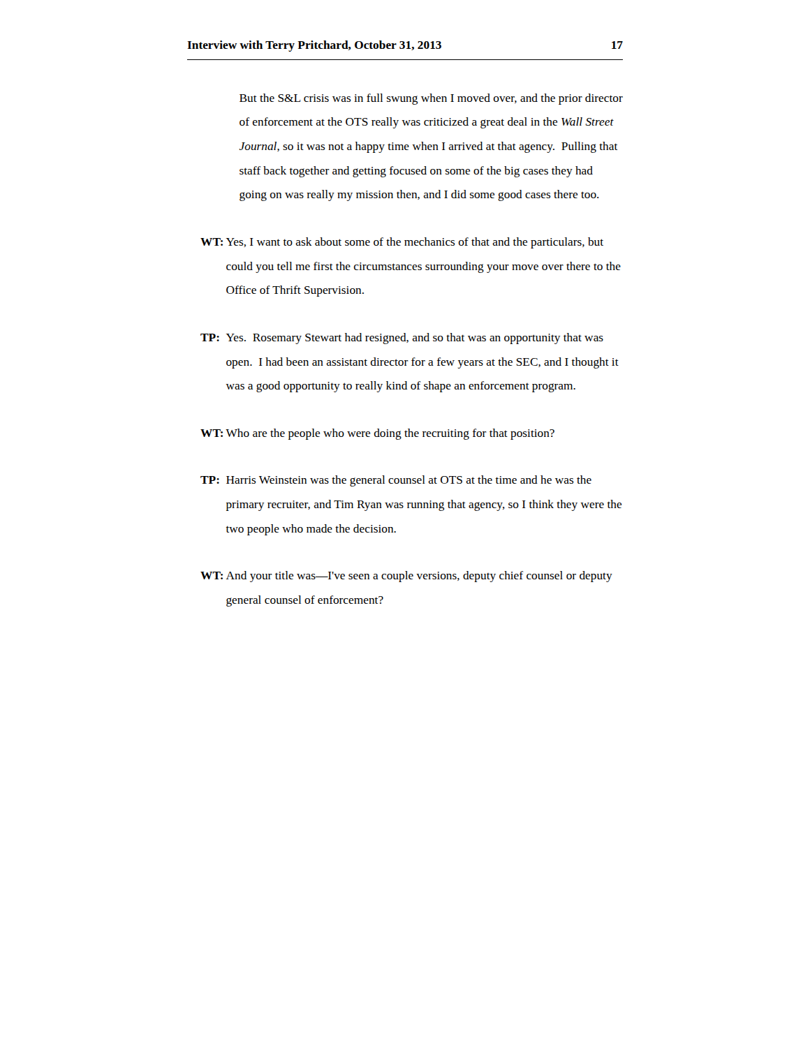Interview with Terry Pritchard, October 31, 2013 17
But the S&L crisis was in full swung when I moved over, and the prior director of enforcement at the OTS really was criticized a great deal in the Wall Street Journal, so it was not a happy time when I arrived at that agency. Pulling that staff back together and getting focused on some of the big cases they had going on was really my mission then, and I did some good cases there too.
WT:
Yes, I want to ask about some of the mechanics of that and the particulars, but could you tell me first the circumstances surrounding your move over there to the Office of Thrift Supervision.
TP:
Yes. Rosemary Stewart had resigned, and so that was an opportunity that was open. I had been an assistant director for a few years at the SEC, and I thought it was a good opportunity to really kind of shape an enforcement program.
WT:
Who are the people who were doing the recruiting for that position?
TP:
Harris Weinstein was the general counsel at OTS at the time and he was the primary recruiter, and Tim Ryan was running that agency, so I think they were the two people who made the decision.
WT:
And your title was—I've seen a couple versions, deputy chief counsel or deputy general counsel of enforcement?